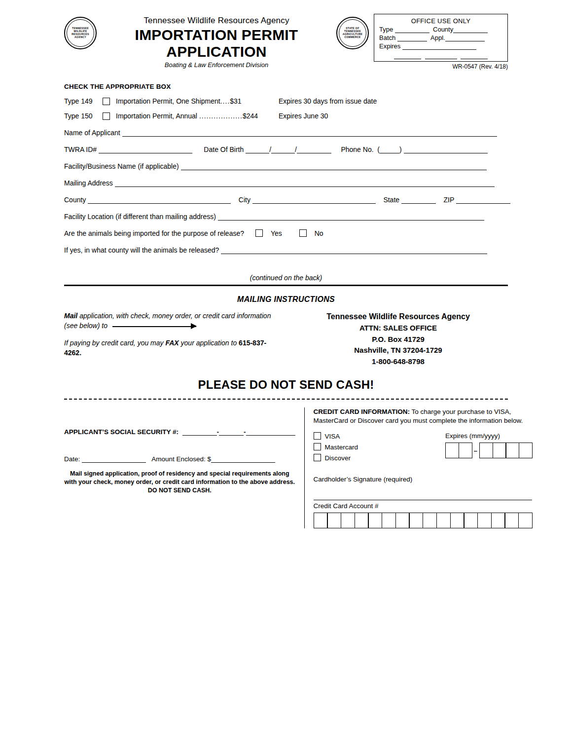TENNESSEE
WILDLIFE
RESOURCES
AGENCY
Tennessee Wildlife Resources Agency
IMPORTATION PERMIT APPLICATION
Boating & Law Enforcement Division
STATE OF TENNESSEE
AGRICULTURE
COMMERCE
OFFICE USE ONLY
Type County
Batch Appl.
Expires
WR-0547 (Rev. 4/18)
CHECK THE APPROPRIATE BOX
Type 149 Importation Permit, One Shipment....$31 Expires 30 days from issue date
Type 150 Importation Permit, Annual ..................$244 Expires June 30
Name of Applicant
TWRA ID# Date Of Birth / / Phone No. ( )
Facility/Business Name (if applicable)
Mailing Address
County City State ZIP
Facility Location (if different than mailing address)
Are the animals being imported for the purpose of release? Yes No
If yes, in what county will the animals be released?
(continued on the back)
MAILING INSTRUCTIONS
Mail application, with check, money order, or credit card information (see below) to
If paying by credit card, you may FAX your application to 615-837-4262.
Tennessee Wildlife Resources Agency
ATTN: SALES OFFICE
P.O. Box 41729
Nashville, TN 37204-1729
1-800-648-8798
PLEASE DO NOT SEND CASH!
APPLICANT’S SOCIAL SECURITY #: - -
Date: Amount Enclosed: $
Mail signed application, proof of residency and special requirements along with your check, money order, or credit card information to the above address. DO NOT SEND CASH.
CREDIT CARD INFORMATION: To charge your purchase to VISA, MasterCard or Discover card you must complete the information below.
VISA
Mastercard
Discover
Expires (mm/yyyy)
–
Cardholder’s Signature (required)
Credit Card Account #